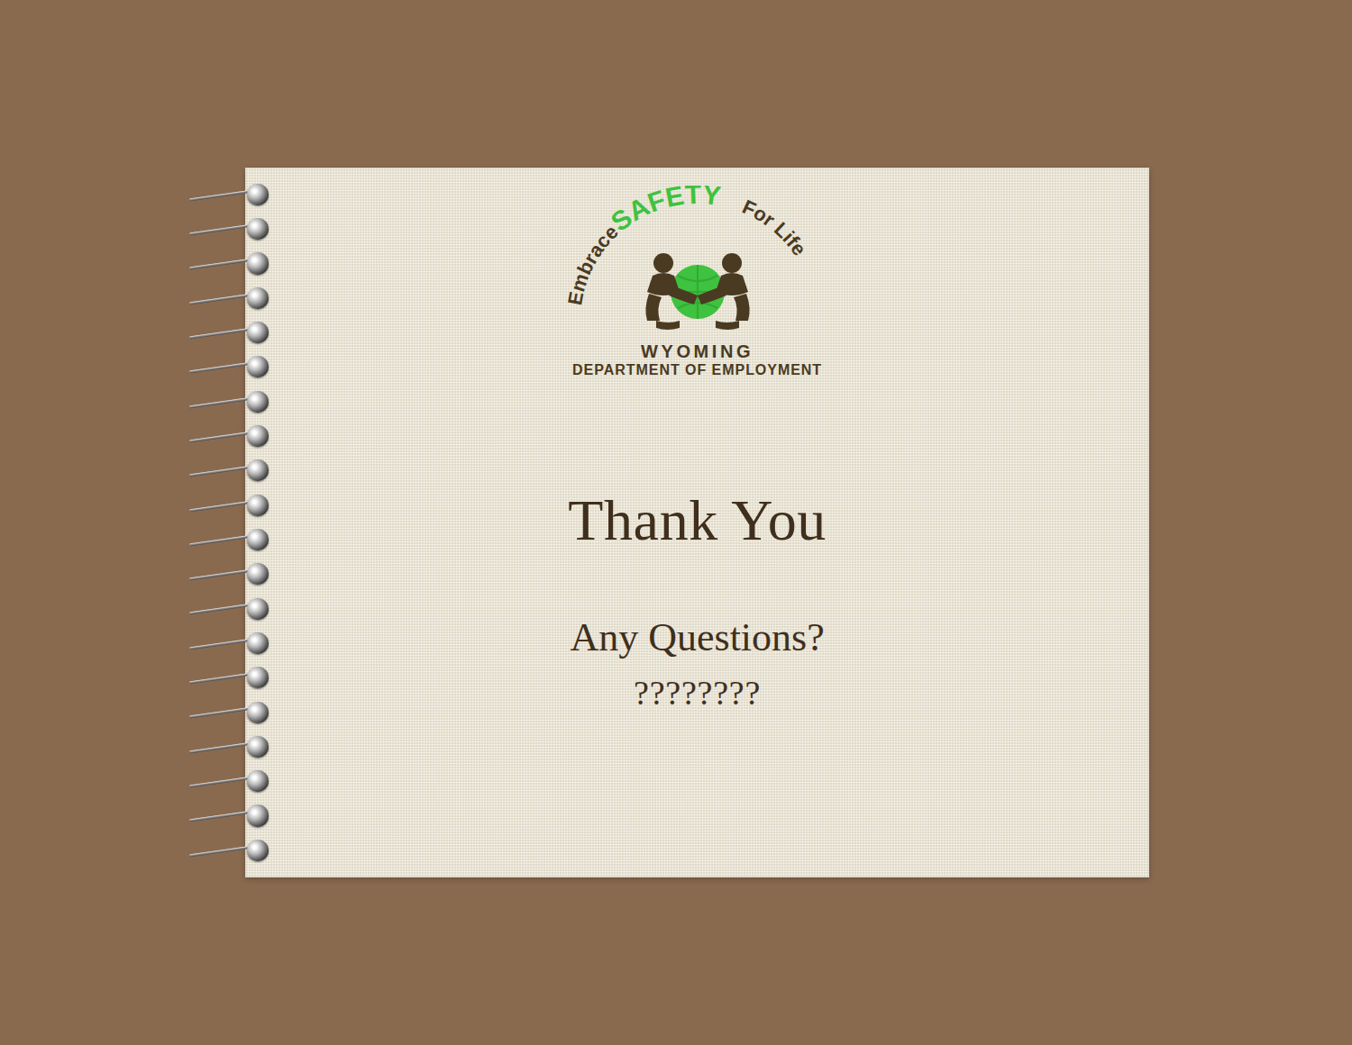Embrace SAFETY For Life
WYOMING
DEPARTMENT OF EMPLOYMENT
Thank You
Any Questions? ????????